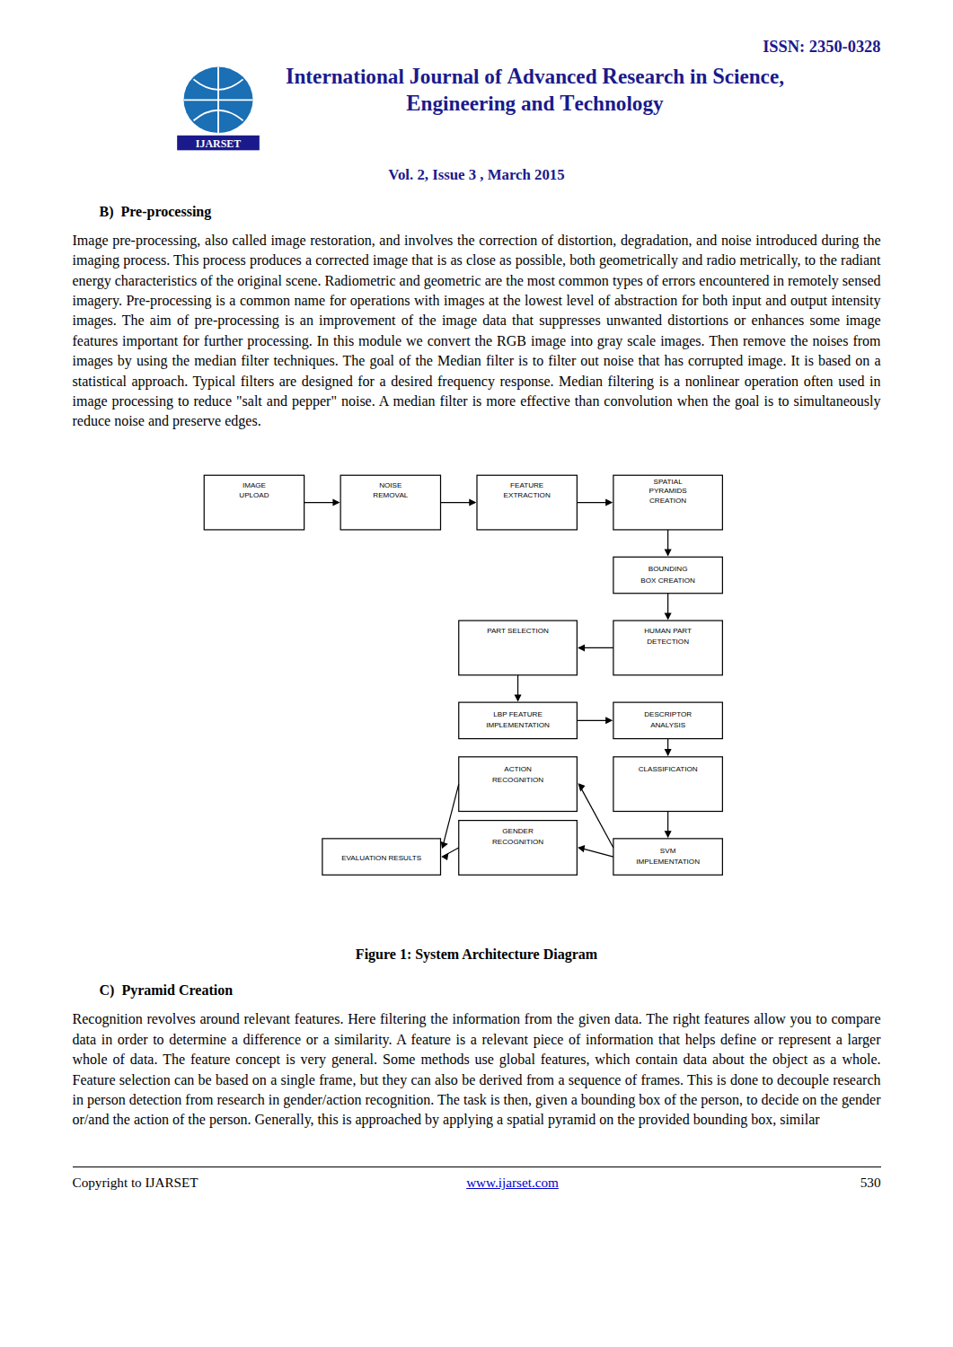ISSN: 2350-0328
International Journal of Advanced Research in Science,
Engineering and Technology
Vol. 2, Issue 3 , March 2015
B) Pre-processing
Image pre-processing, also called image restoration, and involves the correction of distortion, degradation, and noise introduced during the imaging process. This process produces a corrected image that is as close as possible, both geometrically and radio metrically, to the radiant energy characteristics of the original scene. Radiometric and geometric are the most common types of errors encountered in remotely sensed imagery. Pre-processing is a common name for operations with images at the lowest level of abstraction for both input and output intensity images. The aim of pre-processing is an improvement of the image data that suppresses unwanted distortions or enhances some image features important for further processing. In this module we convert the RGB image into gray scale images. Then remove the noises from images by using the median filter techniques. The goal of the Median filter is to filter out noise that has corrupted image. It is based on a statistical approach. Typical filters are designed for a desired frequency response. Median filtering is a nonlinear operation often used in image processing to reduce "salt and pepper" noise. A median filter is more effective than convolution when the goal is to simultaneously reduce noise and preserve edges.
Figure 1: System Architecture Diagram
C) Pyramid Creation
Recognition revolves around relevant features. Here filtering the information from the given data. The right features allow you to compare data in order to determine a difference or a similarity. A feature is a relevant piece of information that helps define or represent a larger whole of data. The feature concept is very general. Some methods use global features, which contain data about the object as a whole. Feature selection can be based on a single frame, but they can also be derived from a sequence of frames. This is done to decouple research in person detection from research in gender/action recognition. The task is then, given a bounding box of the person, to decide on the gender or/and the action of the person. Generally, this is approached by applying a spatial pyramid on the provided bounding box, similar
Copyright to IJARSET
www.ijarset.com
530